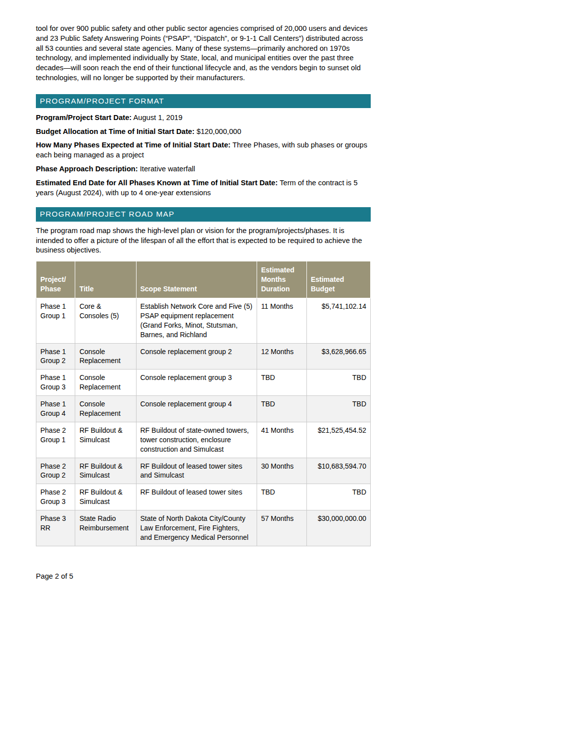tool for over 900 public safety and other public sector agencies comprised of 20,000 users and devices and 23 Public Safety Answering Points (“PSAP”, “Dispatch”, or 9-1-1 Call Centers”) distributed across all 53 counties and several state agencies. Many of these systems—primarily anchored on 1970s technology, and implemented individually by State, local, and municipal entities over the past three decades—will soon reach the end of their functional lifecycle and, as the vendors begin to sunset old technologies, will no longer be supported by their manufacturers.
Program/Project Format
Program/Project Start Date: August 1, 2019
Budget Allocation at Time of Initial Start Date: $120,000,000
How Many Phases Expected at Time of Initial Start Date: Three Phases, with sub phases or groups each being managed as a project
Phase Approach Description: Iterative waterfall
Estimated End Date for All Phases Known at Time of Initial Start Date: Term of the contract is 5 years (August 2024), with up to 4 one-year extensions
Program/Project Road Map
The program road map shows the high-level plan or vision for the program/projects/phases. It is intended to offer a picture of the lifespan of all the effort that is expected to be required to achieve the business objectives.
| Project/ Phase | Title | Scope Statement | Estimated Months Duration | Estimated Budget |
| --- | --- | --- | --- | --- |
| Phase 1 Group 1 | Core & Consoles (5) | Establish Network Core and Five (5) PSAP equipment replacement (Grand Forks, Minot, Stutsman, Barnes, and Richland | 11 Months | $5,741,102.14 |
| Phase 1 Group 2 | Console Replacement | Console replacement group 2 | 12 Months | $3,628,966.65 |
| Phase 1 Group 3 | Console Replacement | Console replacement group 3 | TBD | TBD |
| Phase 1 Group 4 | Console Replacement | Console replacement group 4 | TBD | TBD |
| Phase 2 Group 1 | RF Buildout & Simulcast | RF Buildout of state-owned towers, tower construction, enclosure construction and Simulcast | 41 Months | $21,525,454.52 |
| Phase 2 Group 2 | RF Buildout & Simulcast | RF Buildout of leased tower sites and Simulcast | 30 Months | $10,683,594.70 |
| Phase 2 Group 3 | RF Buildout & Simulcast | RF Buildout of leased tower sites | TBD | TBD |
| Phase 3 RR | State Radio Reimbursement | State of North Dakota City/County Law Enforcement, Fire Fighters, and Emergency Medical Personnel | 57 Months | $30,000,000.00 |
Page 2 of 5